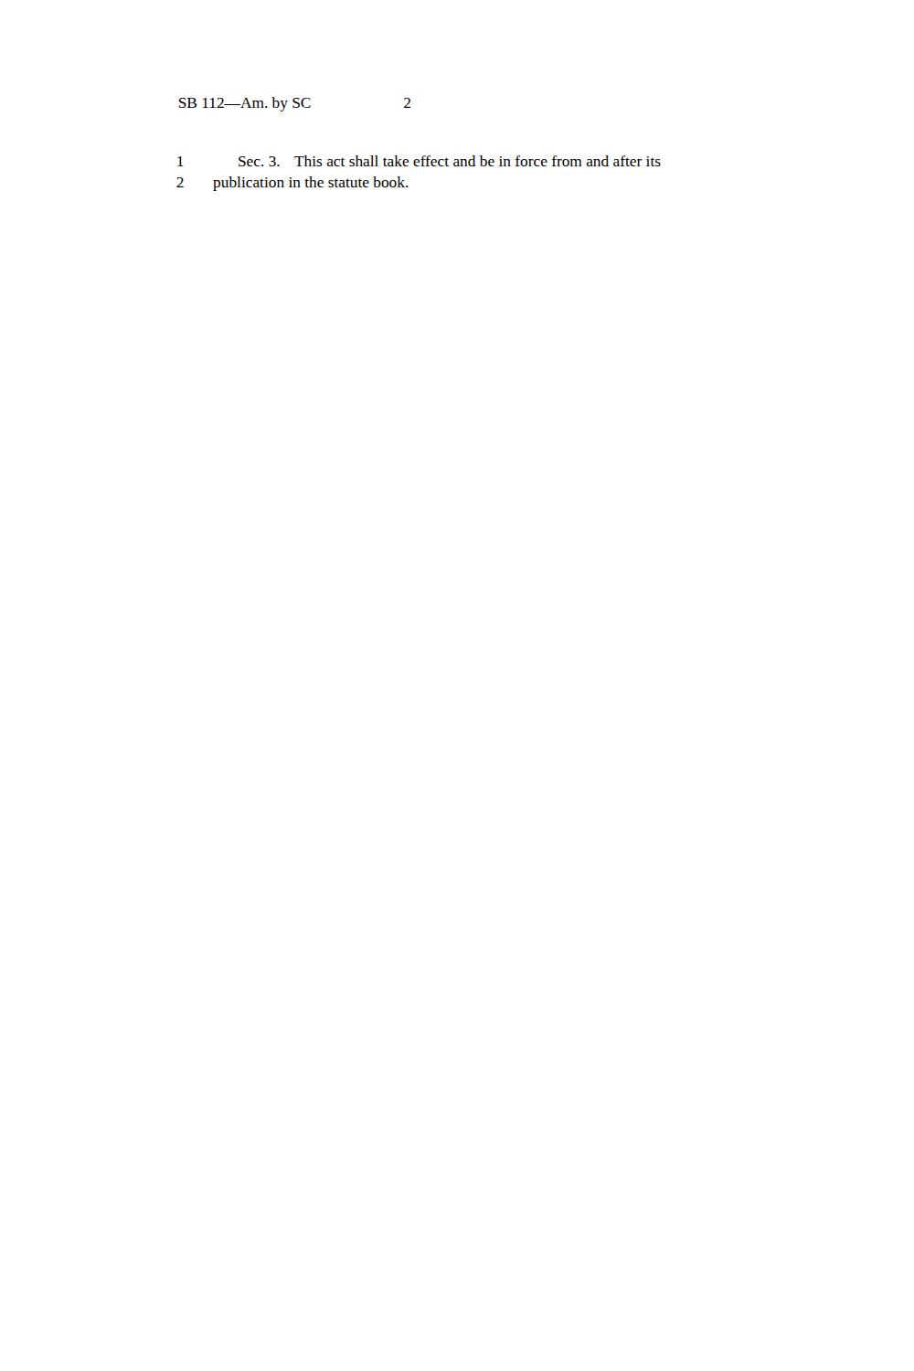SB 112—Am. by SC 2
1 Sec. 3. This act shall take effect and be in force from and after its
2 publication in the statute book.